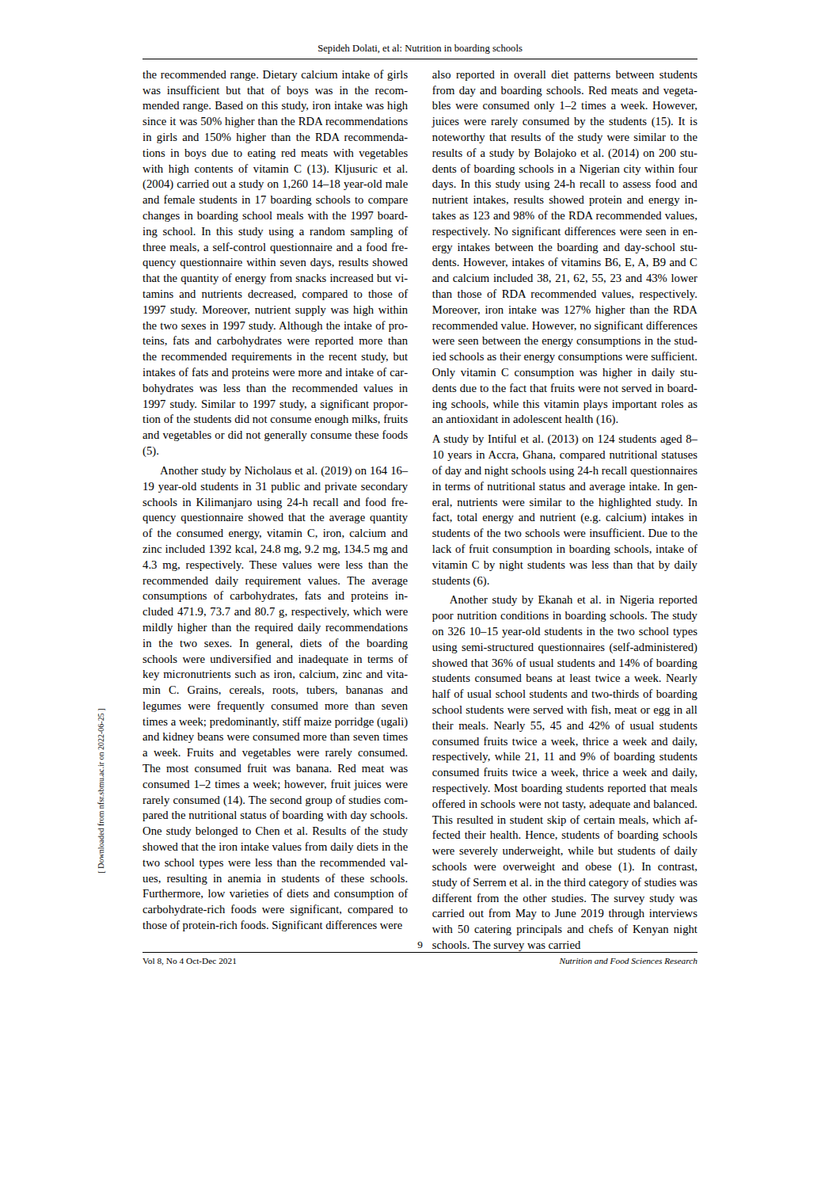Sepideh Dolati, et al: Nutrition in boarding schools
[ Downloaded from nfsr.sbmu.ac.ir on 2022-06-25 ]
the recommended range. Dietary calcium intake of girls was insufficient but that of boys was in the recommended range. Based on this study, iron intake was high since it was 50% higher than the RDA recommendations in girls and 150% higher than the RDA recommendations in boys due to eating red meats with vegetables with high contents of vitamin C (13). Kljusuric et al. (2004) carried out a study on 1,260 14–18 year-old male and female students in 17 boarding schools to compare changes in boarding school meals with the 1997 boarding school. In this study using a random sampling of three meals, a self-control questionnaire and a food frequency questionnaire within seven days, results showed that the quantity of energy from snacks increased but vitamins and nutrients decreased, compared to those of 1997 study. Moreover, nutrient supply was high within the two sexes in 1997 study. Although the intake of proteins, fats and carbohydrates were reported more than the recommended requirements in the recent study, but intakes of fats and proteins were more and intake of carbohydrates was less than the recommended values in 1997 study. Similar to 1997 study, a significant proportion of the students did not consume enough milks, fruits and vegetables or did not generally consume these foods (5).
Another study by Nicholaus et al. (2019) on 164 16–19 year-old students in 31 public and private secondary schools in Kilimanjaro using 24-h recall and food frequency questionnaire showed that the average quantity of the consumed energy, vitamin C, iron, calcium and zinc included 1392 kcal, 24.8 mg, 9.2 mg, 134.5 mg and 4.3 mg, respectively. These values were less than the recommended daily requirement values. The average consumptions of carbohydrates, fats and proteins included 471.9, 73.7 and 80.7 g, respectively, which were mildly higher than the required daily recommendations in the two sexes. In general, diets of the boarding schools were undiversified and inadequate in terms of key micronutrients such as iron, calcium, zinc and vitamin C. Grains, cereals, roots, tubers, bananas and legumes were frequently consumed more than seven times a week; predominantly, stiff maize porridge (ugali) and kidney beans were consumed more than seven times a week. Fruits and vegetables were rarely consumed. The most consumed fruit was banana. Red meat was consumed 1–2 times a week; however, fruit juices were rarely consumed (14). The second group of studies compared the nutritional status of boarding with day schools. One study belonged to Chen et al. Results of the study showed that the iron intake values from daily diets in the two school types were less than the recommended values, resulting in anemia in students of these schools. Furthermore, low varieties of diets and consumption of carbohydrate-rich foods were significant, compared to those of protein-rich foods. Significant differences were
also reported in overall diet patterns between students from day and boarding schools. Red meats and vegetables were consumed only 1–2 times a week. However, juices were rarely consumed by the students (15). It is noteworthy that results of the study were similar to the results of a study by Bolajoko et al. (2014) on 200 students of boarding schools in a Nigerian city within four days. In this study using 24-h recall to assess food and nutrient intakes, results showed protein and energy intakes as 123 and 98% of the RDA recommended values, respectively. No significant differences were seen in energy intakes between the boarding and day-school students. However, intakes of vitamins B6, E, A, B9 and C and calcium included 38, 21, 62, 55, 23 and 43% lower than those of RDA recommended values, respectively. Moreover, iron intake was 127% higher than the RDA recommended value. However, no significant differences were seen between the energy consumptions in the studied schools as their energy consumptions were sufficient. Only vitamin C consumption was higher in daily students due to the fact that fruits were not served in boarding schools, while this vitamin plays important roles as an antioxidant in adolescent health (16).
A study by Intiful et al. (2013) on 124 students aged 8–10 years in Accra, Ghana, compared nutritional statuses of day and night schools using 24-h recall questionnaires in terms of nutritional status and average intake. In general, nutrients were similar to the highlighted study. In fact, total energy and nutrient (e.g. calcium) intakes in students of the two schools were insufficient. Due to the lack of fruit consumption in boarding schools, intake of vitamin C by night students was less than that by daily students (6).
Another study by Ekanah et al. in Nigeria reported poor nutrition conditions in boarding schools. The study on 326 10–15 year-old students in the two school types using semi-structured questionnaires (self-administered) showed that 36% of usual students and 14% of boarding students consumed beans at least twice a week. Nearly half of usual school students and two-thirds of boarding school students were served with fish, meat or egg in all their meals. Nearly 55, 45 and 42% of usual students consumed fruits twice a week, thrice a week and daily, respectively, while 21, 11 and 9% of boarding students consumed fruits twice a week, thrice a week and daily, respectively. Most boarding students reported that meals offered in schools were not tasty, adequate and balanced. This resulted in student skip of certain meals, which affected their health. Hence, students of boarding schools were severely underweight, while but students of daily schools were overweight and obese (1). In contrast, study of Serrem et al. in the third category of studies was different from the other studies. The survey study was carried out from May to June 2019 through interviews with 50 catering principals and chefs of Kenyan night schools. The survey was carried
9
Vol 8, No 4 Oct-Dec 2021 Nutrition and Food Sciences Research